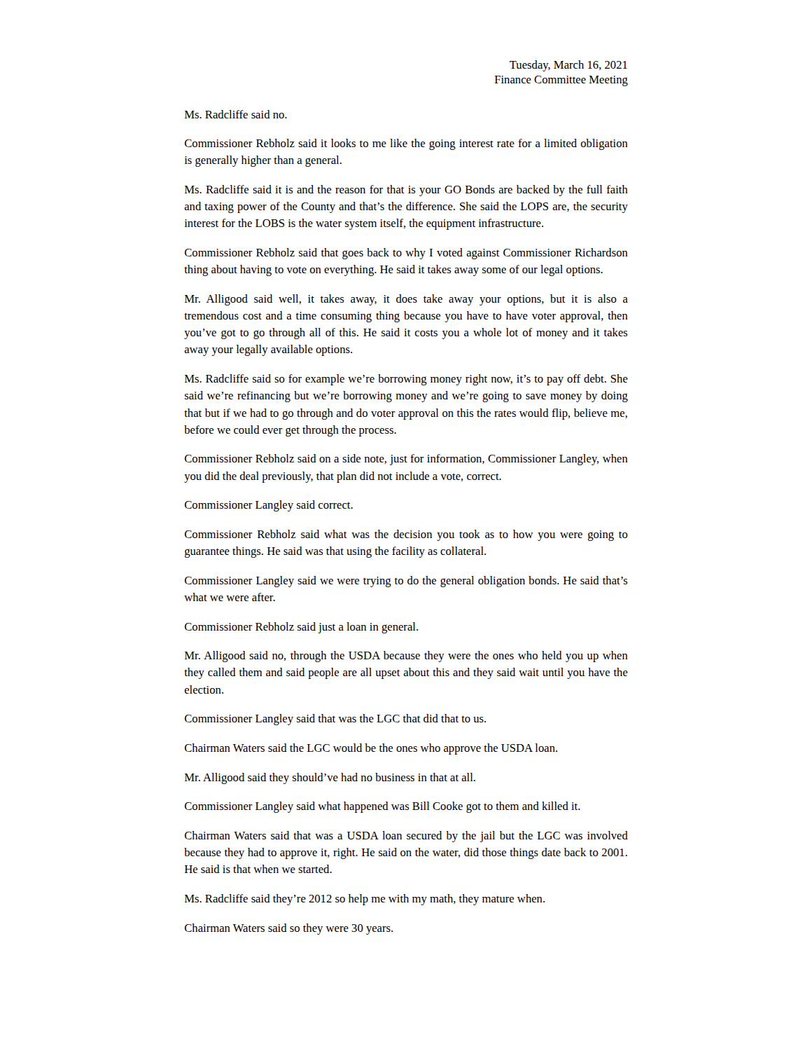Tuesday, March 16, 2021 Finance Committee Meeting
Ms. Radcliffe said no.
Commissioner Rebholz said it looks to me like the going interest rate for a limited obligation is generally higher than a general.
Ms. Radcliffe said it is and the reason for that is your GO Bonds are backed by the full faith and taxing power of the County and that’s the difference. She said the LOPS are, the security interest for the LOBS is the water system itself, the equipment infrastructure.
Commissioner Rebholz said that goes back to why I voted against Commissioner Richardson thing about having to vote on everything. He said it takes away some of our legal options.
Mr. Alligood said well, it takes away, it does take away your options, but it is also a tremendous cost and a time consuming thing because you have to have voter approval, then you’ve got to go through all of this. He said it costs you a whole lot of money and it takes away your legally available options.
Ms. Radcliffe said so for example we’re borrowing money right now, it’s to pay off debt. She said we’re refinancing but we’re borrowing money and we’re going to save money by doing that but if we had to go through and do voter approval on this the rates would flip, believe me, before we could ever get through the process.
Commissioner Rebholz said on a side note, just for information, Commissioner Langley, when you did the deal previously, that plan did not include a vote, correct.
Commissioner Langley said correct.
Commissioner Rebholz said what was the decision you took as to how you were going to guarantee things. He said was that using the facility as collateral.
Commissioner Langley said we were trying to do the general obligation bonds. He said that’s what we were after.
Commissioner Rebholz said just a loan in general.
Mr. Alligood said no, through the USDA because they were the ones who held you up when they called them and said people are all upset about this and they said wait until you have the election.
Commissioner Langley said that was the LGC that did that to us.
Chairman Waters said the LGC would be the ones who approve the USDA loan.
Mr. Alligood said they should’ve had no business in that at all.
Commissioner Langley said what happened was Bill Cooke got to them and killed it.
Chairman Waters said that was a USDA loan secured by the jail but the LGC was involved because they had to approve it, right. He said on the water, did those things date back to 2001. He said is that when we started.
Ms. Radcliffe said they’re 2012 so help me with my math, they mature when.
Chairman Waters said so they were 30 years.